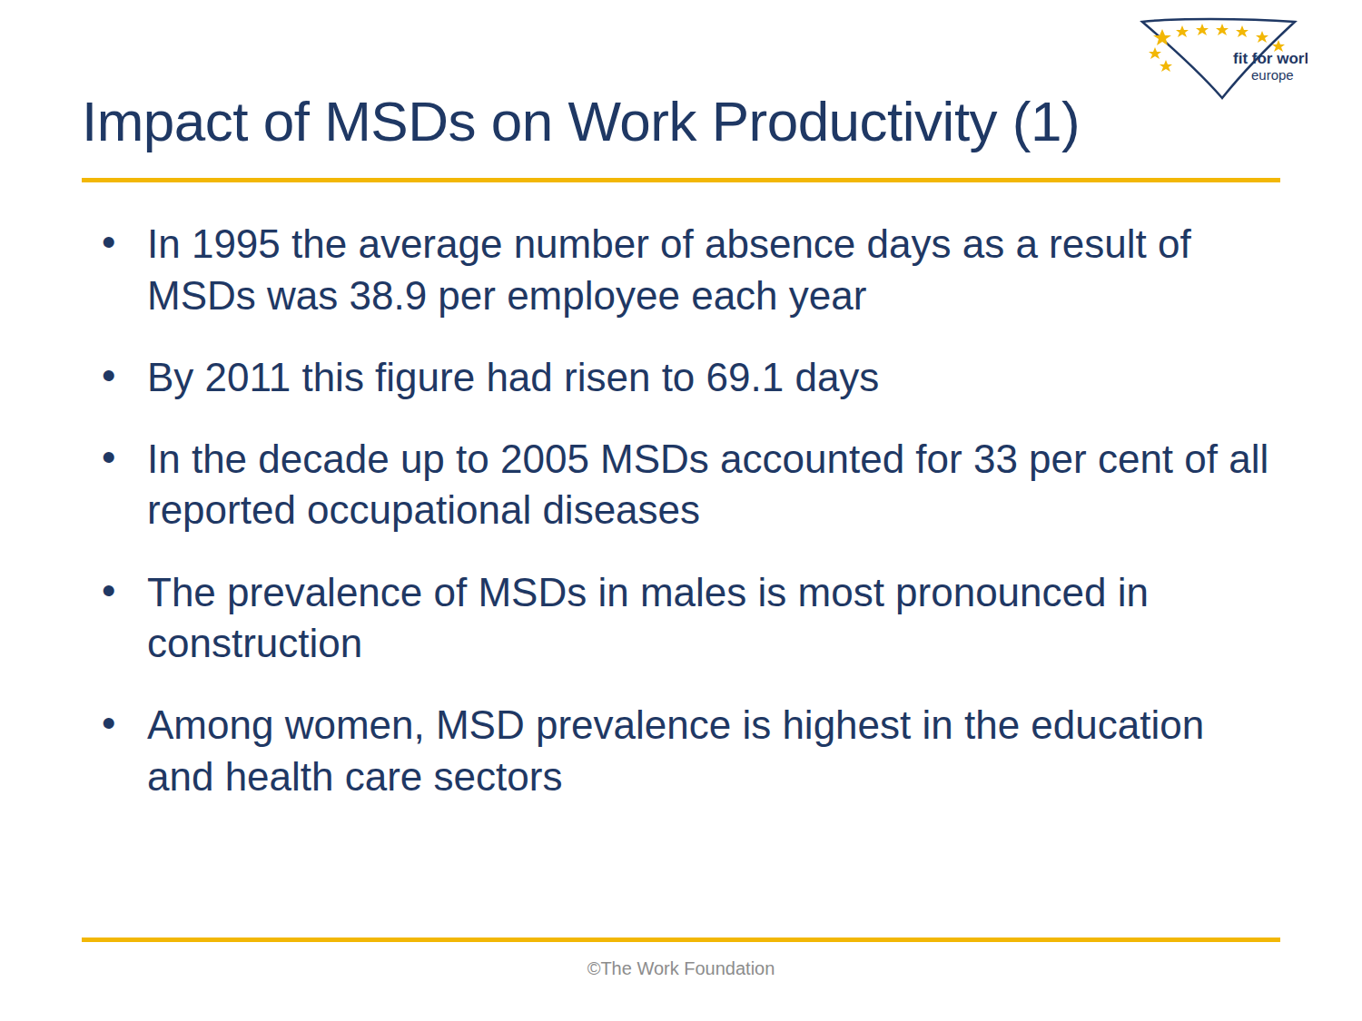fit for work europe
Impact of MSDs on Work Productivity (1)
In 1995 the average number of absence days as a result of MSDs was 38.9 per employee each year
By 2011 this figure had risen to 69.1 days
In the decade up to 2005 MSDs accounted for 33 per cent of all reported occupational diseases
The prevalence of MSDs in males is most pronounced in construction
Among women, MSD prevalence is highest in the education and health care sectors
©The Work Foundation